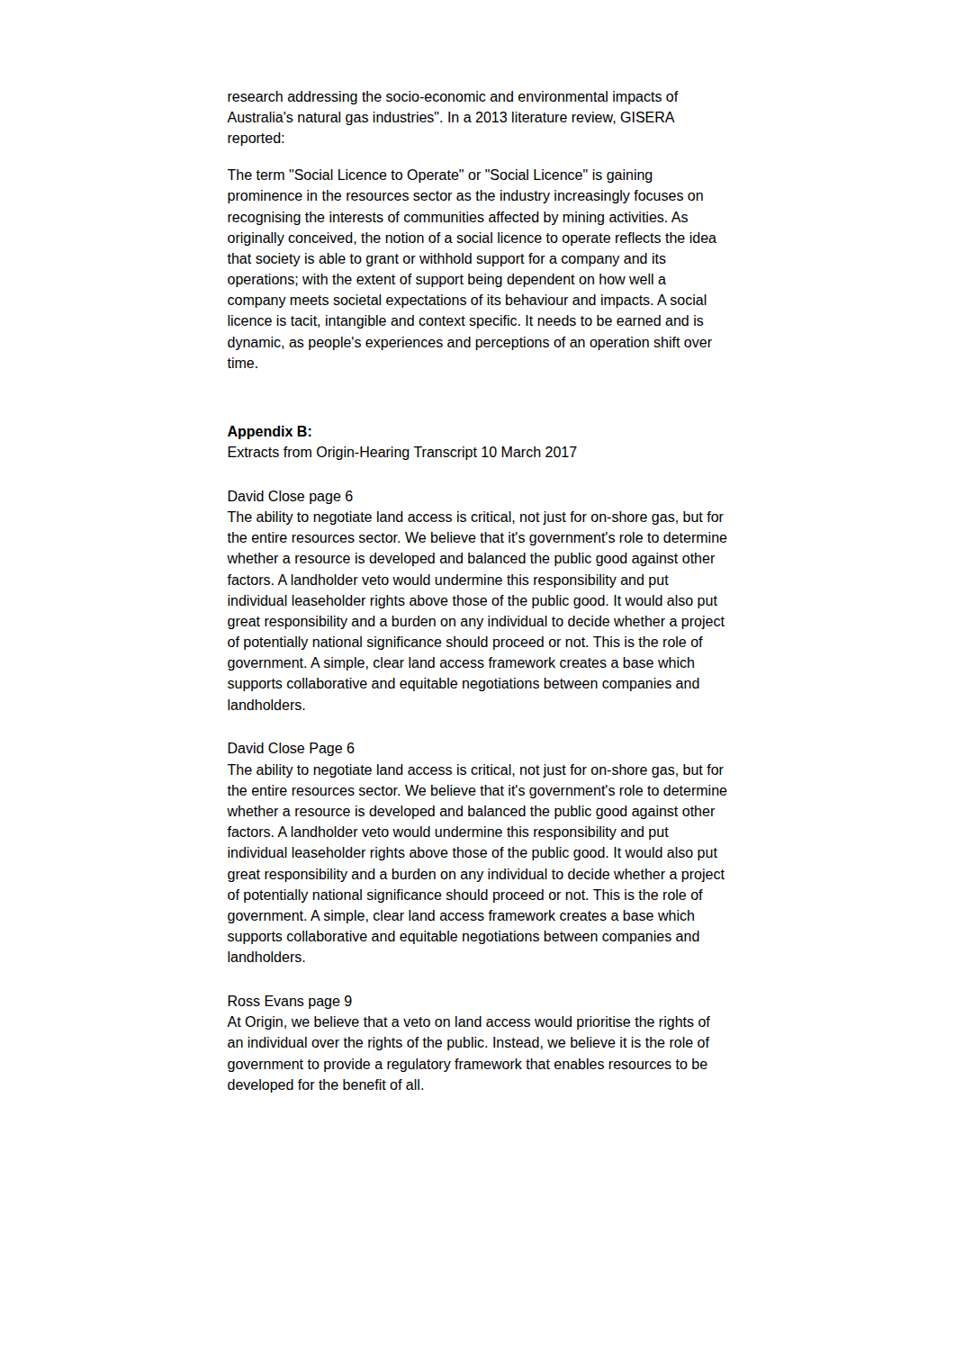research addressing the socio-economic and environmental impacts of Australia's natural gas industries". In a 2013 literature review, GISERA reported:
The term "Social Licence to Operate" or "Social Licence" is gaining prominence in the resources sector as the industry increasingly focuses on recognising the interests of communities affected by mining activities. As originally conceived, the notion of a social licence to operate reflects the idea that society is able to grant or withhold support for a company and its operations; with the extent of support being dependent on how well a company meets societal expectations of its behaviour and impacts. A social licence is tacit, intangible and context specific. It needs to be earned and is dynamic, as people's experiences and perceptions of an operation shift over time.
Appendix B:
Extracts from Origin-Hearing Transcript 10 March 2017
David Close page 6
The ability to negotiate land access is critical, not just for on-shore gas, but for the entire resources sector. We believe that it's government's role to determine whether a resource is developed and balanced the public good against other factors. A landholder veto would undermine this responsibility and put individual leaseholder rights above those of the public good. It would also put great responsibility and a burden on any individual to decide whether a project of potentially national significance should proceed or not. This is the role of government. A simple, clear land access framework creates a base which supports collaborative and equitable negotiations between companies and landholders.
David Close Page 6
The ability to negotiate land access is critical, not just for on-shore gas, but for the entire resources sector. We believe that it's government's role to determine whether a resource is developed and balanced the public good against other factors. A landholder veto would undermine this responsibility and put individual leaseholder rights above those of the public good. It would also put great responsibility and a burden on any individual to decide whether a project of potentially national significance should proceed or not. This is the role of government. A simple, clear land access framework creates a base which supports collaborative and equitable negotiations between companies and landholders.
Ross Evans page 9
At Origin, we believe that a veto on land access would prioritise the rights of an individual over the rights of the public. Instead, we believe it is the role of government to provide a regulatory framework that enables resources to be developed for the benefit of all.